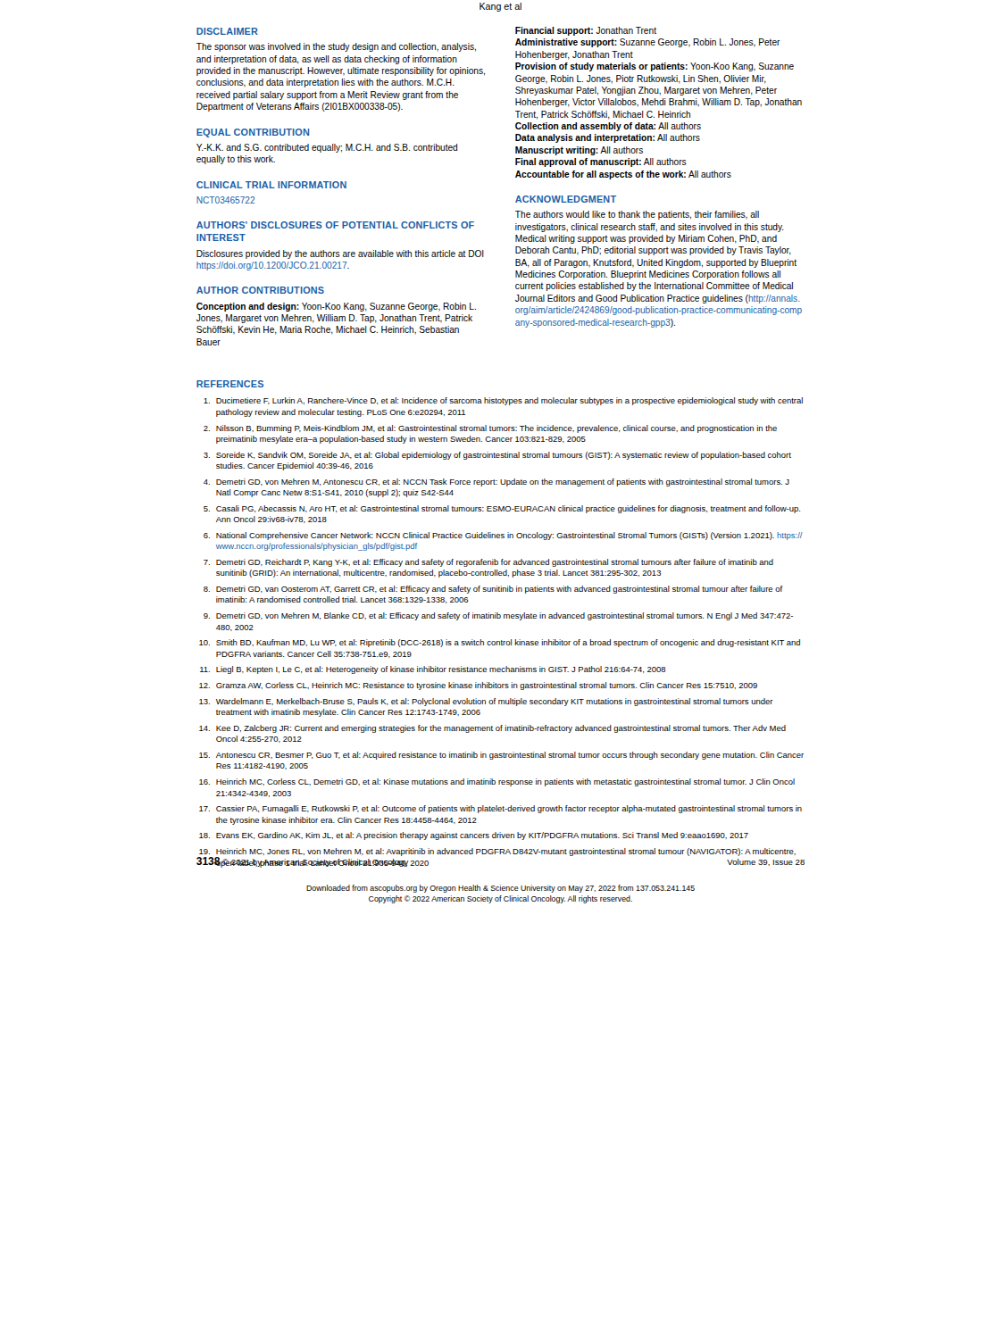Kang et al
Disclaimer
The sponsor was involved in the study design and collection, analysis, and interpretation of data, as well as data checking of information provided in the manuscript. However, ultimate responsibility for opinions, conclusions, and data interpretation lies with the authors. M.C.H. received partial salary support from a Merit Review grant from the Department of Veterans Affairs (2I01BX000338-05).
Equal Contribution
Y.-K.K. and S.G. contributed equally; M.C.H. and S.B. contributed equally to this work.
Clinical Trial Information
NCT03465722
Authors' Disclosures of Potential Conflicts of Interest
Disclosures provided by the authors are available with this article at DOI https://doi.org/10.1200/JCO.21.00217.
Author Contributions
Conception and design: Yoon-Koo Kang, Suzanne George, Robin L. Jones, Margaret von Mehren, William D. Tap, Jonathan Trent, Patrick Schöffski, Kevin He, Maria Roche, Michael C. Heinrich, Sebastian Bauer
Financial support: Jonathan Trent
Administrative support: Suzanne George, Robin L. Jones, Peter Hohenberger, Jonathan Trent
Provision of study materials or patients: Yoon-Koo Kang, Suzanne George, Robin L. Jones, Piotr Rutkowski, Lin Shen, Olivier Mir, Shreyaskumar Patel, Yongjian Zhou, Margaret von Mehren, Peter Hohenberger, Victor Villalobos, Mehdi Brahmi, William D. Tap, Jonathan Trent, Patrick Schöffski, Michael C. Heinrich
Collection and assembly of data: All authors
Data analysis and interpretation: All authors
Manuscript writing: All authors
Final approval of manuscript: All authors
Accountable for all aspects of the work: All authors
Acknowledgment
The authors would like to thank the patients, their families, all investigators, clinical research staff, and sites involved in this study. Medical writing support was provided by Miriam Cohen, PhD, and Deborah Cantu, PhD; editorial support was provided by Travis Taylor, BA, all of Paragon, Knutsford, United Kingdom, supported by Blueprint Medicines Corporation. Blueprint Medicines Corporation follows all current policies established by the International Committee of Medical Journal Editors and Good Publication Practice guidelines (http://annals.org/aim/article/2424869/good-publication-practice-communicating-company-sponsored-medical-research-gpp3).
REFERENCES
Ducimetiere F, Lurkin A, Ranchere-Vince D, et al: Incidence of sarcoma histotypes and molecular subtypes in a prospective epidemiological study with central pathology review and molecular testing. PLoS One 6:e20294, 2011
Nilsson B, Bumming P, Meis-Kindblom JM, et al: Gastrointestinal stromal tumors: The incidence, prevalence, clinical course, and prognostication in the preimatinib mesylate era–a population-based study in western Sweden. Cancer 103:821-829, 2005
Soreide K, Sandvik OM, Soreide JA, et al: Global epidemiology of gastrointestinal stromal tumours (GIST): A systematic review of population-based cohort studies. Cancer Epidemiol 40:39-46, 2016
Demetri GD, von Mehren M, Antonescu CR, et al: NCCN Task Force report: Update on the management of patients with gastrointestinal stromal tumors. J Natl Compr Canc Netw 8:S1-S41, 2010 (suppl 2); quiz S42-S44
Casali PG, Abecassis N, Aro HT, et al: Gastrointestinal stromal tumours: ESMO-EURACAN clinical practice guidelines for diagnosis, treatment and follow-up. Ann Oncol 29:iv68-iv78, 2018
National Comprehensive Cancer Network: NCCN Clinical Practice Guidelines in Oncology: Gastrointestinal Stromal Tumors (GISTs) (Version 1.2021). https://www.nccn.org/professionals/physician_gls/pdf/gist.pdf
Demetri GD, Reichardt P, Kang Y-K, et al: Efficacy and safety of regorafenib for advanced gastrointestinal stromal tumours after failure of imatinib and sunitinib (GRID): An international, multicentre, randomised, placebo-controlled, phase 3 trial. Lancet 381:295-302, 2013
Demetri GD, van Oosterom AT, Garrett CR, et al: Efficacy and safety of sunitinib in patients with advanced gastrointestinal stromal tumour after failure of imatinib: A randomised controlled trial. Lancet 368:1329-1338, 2006
Demetri GD, von Mehren M, Blanke CD, et al: Efficacy and safety of imatinib mesylate in advanced gastrointestinal stromal tumors. N Engl J Med 347:472-480, 2002
Smith BD, Kaufman MD, Lu WP, et al: Ripretinib (DCC-2618) is a switch control kinase inhibitor of a broad spectrum of oncogenic and drug-resistant KIT and PDGFRA variants. Cancer Cell 35:738-751.e9, 2019
Liegl B, Kepten I, Le C, et al: Heterogeneity of kinase inhibitor resistance mechanisms in GIST. J Pathol 216:64-74, 2008
Gramza AW, Corless CL, Heinrich MC: Resistance to tyrosine kinase inhibitors in gastrointestinal stromal tumors. Clin Cancer Res 15:7510, 2009
Wardelmann E, Merkelbach-Bruse S, Pauls K, et al: Polyclonal evolution of multiple secondary KIT mutations in gastrointestinal stromal tumors under treatment with imatinib mesylate. Clin Cancer Res 12:1743-1749, 2006
Kee D, Zalcberg JR: Current and emerging strategies for the management of imatinib-refractory advanced gastrointestinal stromal tumors. Ther Adv Med Oncol 4:255-270, 2012
Antonescu CR, Besmer P, Guo T, et al: Acquired resistance to imatinib in gastrointestinal stromal tumor occurs through secondary gene mutation. Clin Cancer Res 11:4182-4190, 2005
Heinrich MC, Corless CL, Demetri GD, et al: Kinase mutations and imatinib response in patients with metastatic gastrointestinal stromal tumor. J Clin Oncol 21:4342-4349, 2003
Cassier PA, Fumagalli E, Rutkowski P, et al: Outcome of patients with platelet-derived growth factor receptor alpha-mutated gastrointestinal stromal tumors in the tyrosine kinase inhibitor era. Clin Cancer Res 18:4458-4464, 2012
Evans EK, Gardino AK, Kim JL, et al: A precision therapy against cancers driven by KIT/PDGFRA mutations. Sci Transl Med 9:eaao1690, 2017
Heinrich MC, Jones RL, von Mehren M, et al: Avapritinib in advanced PDGFRA D842V-mutant gastrointestinal stromal tumour (NAVIGATOR): A multicentre, open-label, phase 1 trial. Lancet Oncol 21:935-946, 2020
3138 © 2021 by American Society of Clinical Oncology
Volume 39, Issue 28
Downloaded from ascopubs.org by Oregon Health & Science University on May 27, 2022 from 137.053.241.145
Copyright © 2022 American Society of Clinical Oncology. All rights reserved.